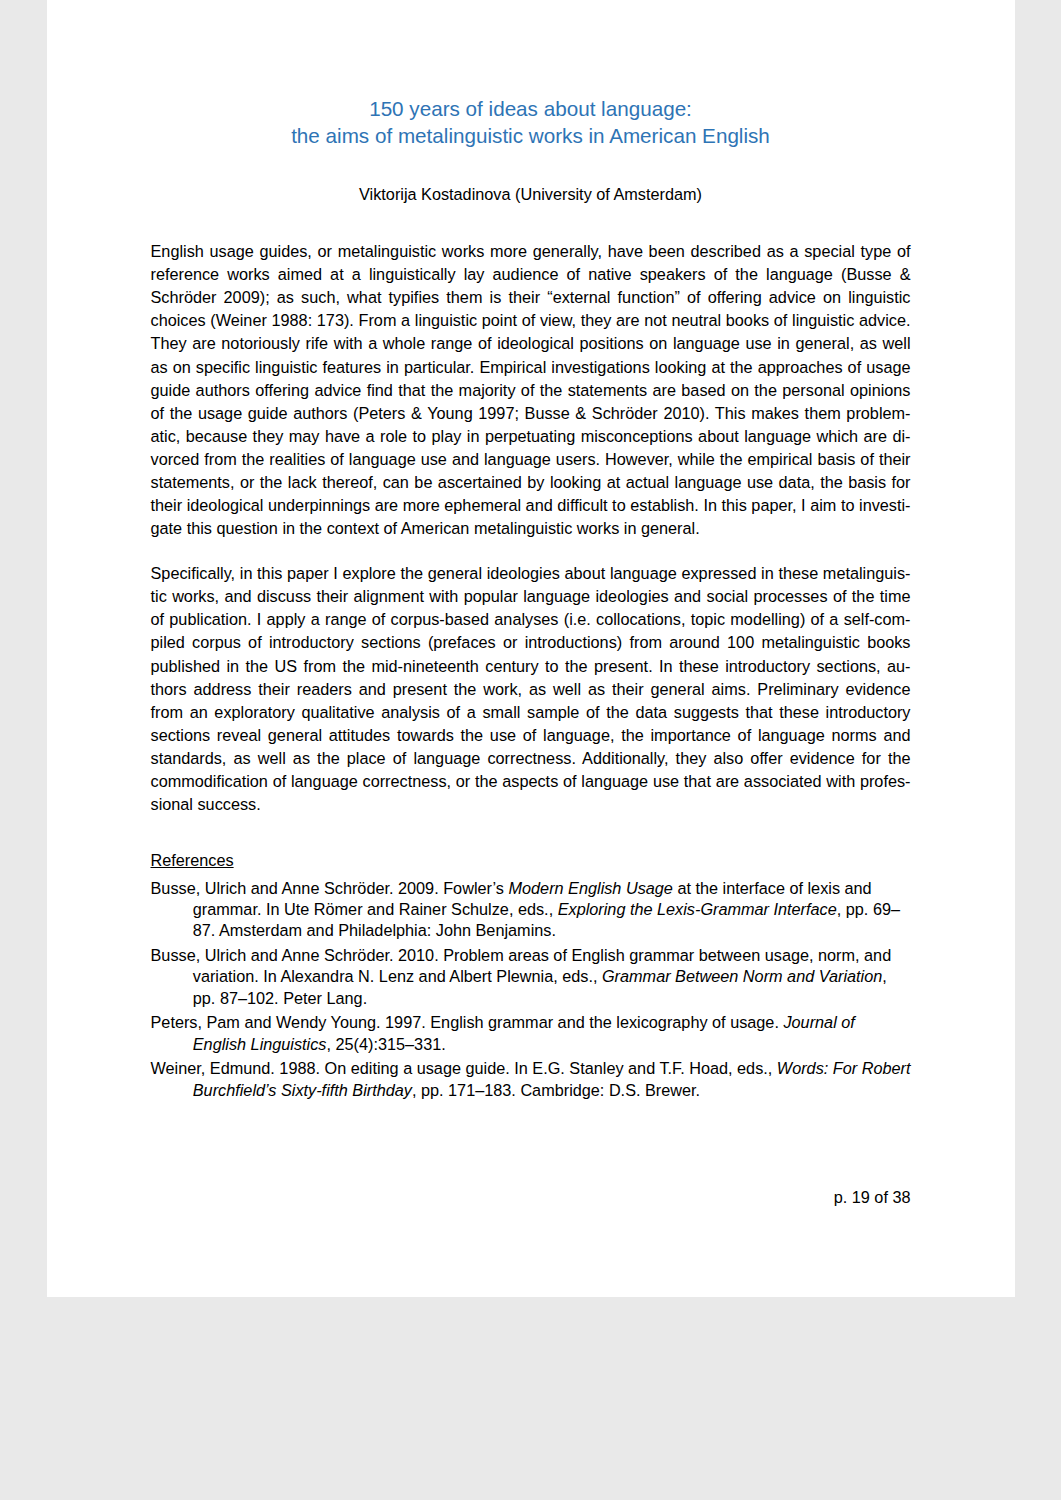150 years of ideas about language:
the aims of metalinguistic works in American English
Viktorija Kostadinova (University of Amsterdam)
English usage guides, or metalinguistic works more generally, have been described as a special type of reference works aimed at a linguistically lay audience of native speakers of the language (Busse & Schröder 2009); as such, what typifies them is their “external function” of offering advice on linguistic choices (Weiner 1988: 173). From a linguistic point of view, they are not neutral books of linguistic advice. They are notoriously rife with a whole range of ideological positions on language use in general, as well as on specific linguistic features in particular. Empirical investigations looking at the approaches of usage guide authors offering advice find that the majority of the statements are based on the personal opinions of the usage guide authors (Peters & Young 1997; Busse & Schröder 2010). This makes them problematic, because they may have a role to play in perpetuating misconceptions about language which are divorced from the realities of language use and language users. However, while the empirical basis of their statements, or the lack thereof, can be ascertained by looking at actual language use data, the basis for their ideological underpinnings are more ephemeral and difficult to establish. In this paper, I aim to investigate this question in the context of American metalinguistic works in general.
Specifically, in this paper I explore the general ideologies about language expressed in these metalinguistic works, and discuss their alignment with popular language ideologies and social processes of the time of publication. I apply a range of corpus-based analyses (i.e. collocations, topic modelling) of a self-compiled corpus of introductory sections (prefaces or introductions) from around 100 metalinguistic books published in the US from the mid-nineteenth century to the present. In these introductory sections, authors address their readers and present the work, as well as their general aims. Preliminary evidence from an exploratory qualitative analysis of a small sample of the data suggests that these introductory sections reveal general attitudes towards the use of language, the importance of language norms and standards, as well as the place of language correctness. Additionally, they also offer evidence for the commodification of language correctness, or the aspects of language use that are associated with professional success.
References
Busse, Ulrich and Anne Schröder. 2009. Fowler’s Modern English Usage at the interface of lexis and grammar. In Ute Römer and Rainer Schulze, eds., Exploring the Lexis-Grammar Interface, pp. 69–87. Amsterdam and Philadelphia: John Benjamins.
Busse, Ulrich and Anne Schröder. 2010. Problem areas of English grammar between usage, norm, and variation. In Alexandra N. Lenz and Albert Plewnia, eds., Grammar Between Norm and Variation, pp. 87–102. Peter Lang.
Peters, Pam and Wendy Young. 1997. English grammar and the lexicography of usage. Journal of English Linguistics, 25(4):315–331.
Weiner, Edmund. 1988. On editing a usage guide. In E.G. Stanley and T.F. Hoad, eds., Words: For Robert Burchfield’s Sixty-fifth Birthday, pp. 171–183. Cambridge: D.S. Brewer.
p. 19 of 38